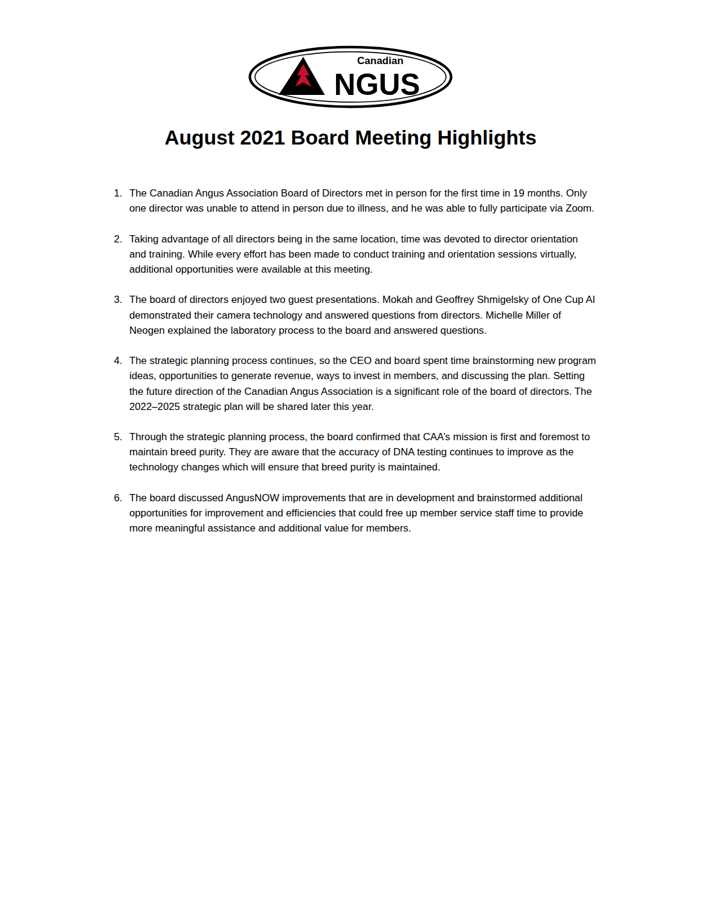Canadian NGUS
August 2021 Board Meeting Highlights
The Canadian Angus Association Board of Directors met in person for the first time in 19 months. Only one director was unable to attend in person due to illness, and he was able to fully participate via Zoom.
Taking advantage of all directors being in the same location, time was devoted to director orientation and training. While every effort has been made to conduct training and orientation sessions virtually, additional opportunities were available at this meeting.
The board of directors enjoyed two guest presentations. Mokah and Geoffrey Shmigelsky of One Cup AI demonstrated their camera technology and answered questions from directors. Michelle Miller of Neogen explained the laboratory process to the board and answered questions.
The strategic planning process continues, so the CEO and board spent time brainstorming new program ideas, opportunities to generate revenue, ways to invest in members, and discussing the plan. Setting the future direction of the Canadian Angus Association is a significant role of the board of directors. The 2022–2025 strategic plan will be shared later this year.
Through the strategic planning process, the board confirmed that CAA’s mission is first and foremost to maintain breed purity. They are aware that the accuracy of DNA testing continues to improve as the technology changes which will ensure that breed purity is maintained.
The board discussed AngusNOW improvements that are in development and brainstormed additional opportunities for improvement and efficiencies that could free up member service staff time to provide more meaningful assistance and additional value for members.